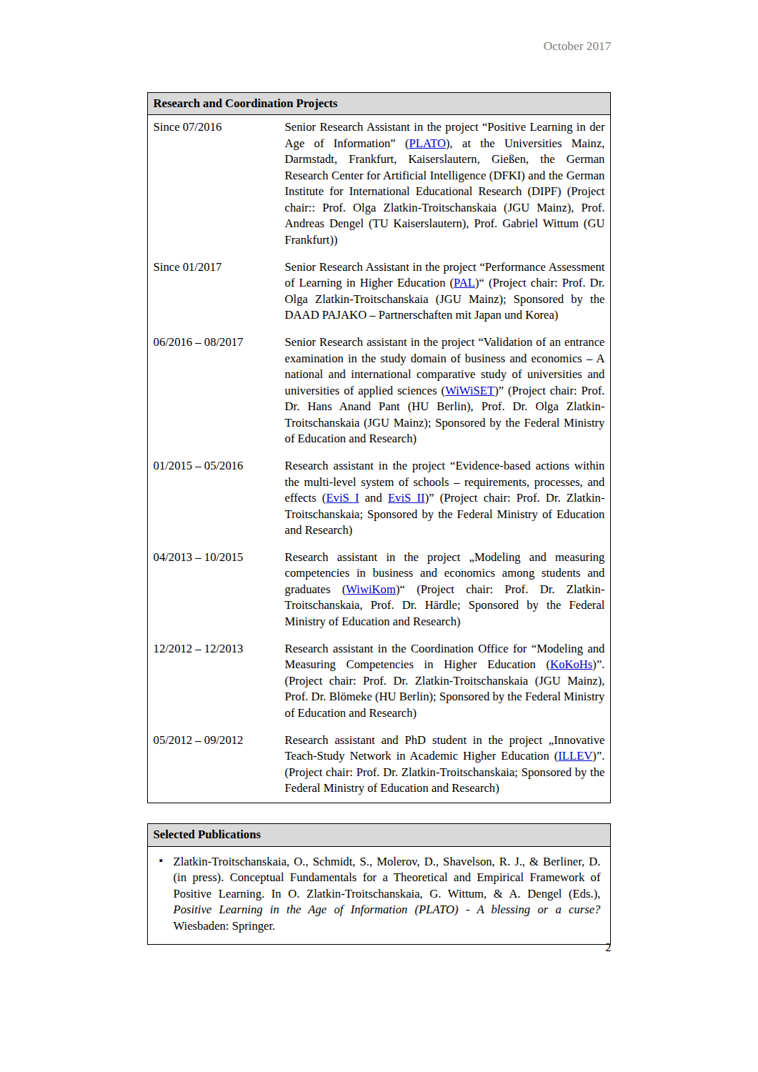October 2017
Research and Coordination Projects
| Since 07/2016 | Senior Research Assistant in the project “Positive Learning in der Age of Information” ( PLATO ), at the Universities Mainz, Darmstadt, Frankfurt, Kaiserslautern, Gießen, the German Research Center for Artificial Intelligence (DFKI) and the German Institute for International Educational Research (DIPF) (Project chair:: Prof. Olga Zlatkin-Troitschanskaia (JGU Mainz), Prof. Andreas Dengel (TU Kaiserslautern), Prof. Gabriel Wittum (GU Frankfurt)) |
| Since 01/2017 | Senior Research Assistant in the project “Performance Assessment of Learning in Higher Education ( PAL )“ (Project chair: Prof. Dr. Olga Zlatkin-Troitschanskaia (JGU Mainz); Sponsored by the DAAD PAJAKO – Partnerschaften mit Japan und Korea) |
| 06/2016 – 08/2017 | Senior Research assistant in the project “Validation of an entrance examination in the study domain of business and economics – A national and international comparative study of universities and universities of applied sciences ( WiWiSET )” (Project chair: Prof. Dr. Hans Anand Pant (HU Berlin), Prof. Dr. Olga Zlatkin-Troitschanskaia (JGU Mainz); Sponsored by the Federal Ministry of Education and Research) |
| 01/2015 – 05/2016 | Research assistant in the project “Evidence-based actions within the multi-level system of schools – requirements, processes, and effects ( EviS I and EviS II )” (Project chair: Prof. Dr. Zlatkin-Troitschanskaia; Sponsored by the Federal Ministry of Education and Research) |
| 04/2013 – 10/2015 | Research assistant in the project „Modeling and measuring competencies in business and economics among students and graduates ( WiwiKom )“ (Project chair: Prof. Dr. Zlatkin-Troitschanskaia, Prof. Dr. Härdle; Sponsored by the Federal Ministry of Education and Research) |
| 12/2012 – 12/2013 | Research assistant in the Coordination Office for “Modeling and Measuring Competencies in Higher Education ( KoKoHs )”. (Project chair: Prof. Dr. Zlatkin-Troitschanskaia (JGU Mainz), Prof. Dr. Blömeke (HU Berlin); Sponsored by the Federal Ministry of Education and Research) |
| 05/2012 – 09/2012 | Research assistant and PhD student in the project „Innovative Teach-Study Network in Academic Higher Education ( ILLEV )”. (Project chair: Prof. Dr. Zlatkin-Troitschanskaia; Sponsored by the Federal Ministry of Education and Research) |
Selected Publications
| Zlatkin-Troitschanskaia, O., Schmidt, S., Molerov, D., Shavelson, R. J., & Berliner, D. (in press). Conceptual Fundamentals for a Theoretical and Empirical Framework of Positive Learning. In O. Zlatkin-Troitschanskaia, G. Wittum, & A. Dengel (Eds.), Positive Learning in the Age of Information (PLATO) - A blessing or a curse? Wiesbaden: Springer. |
2